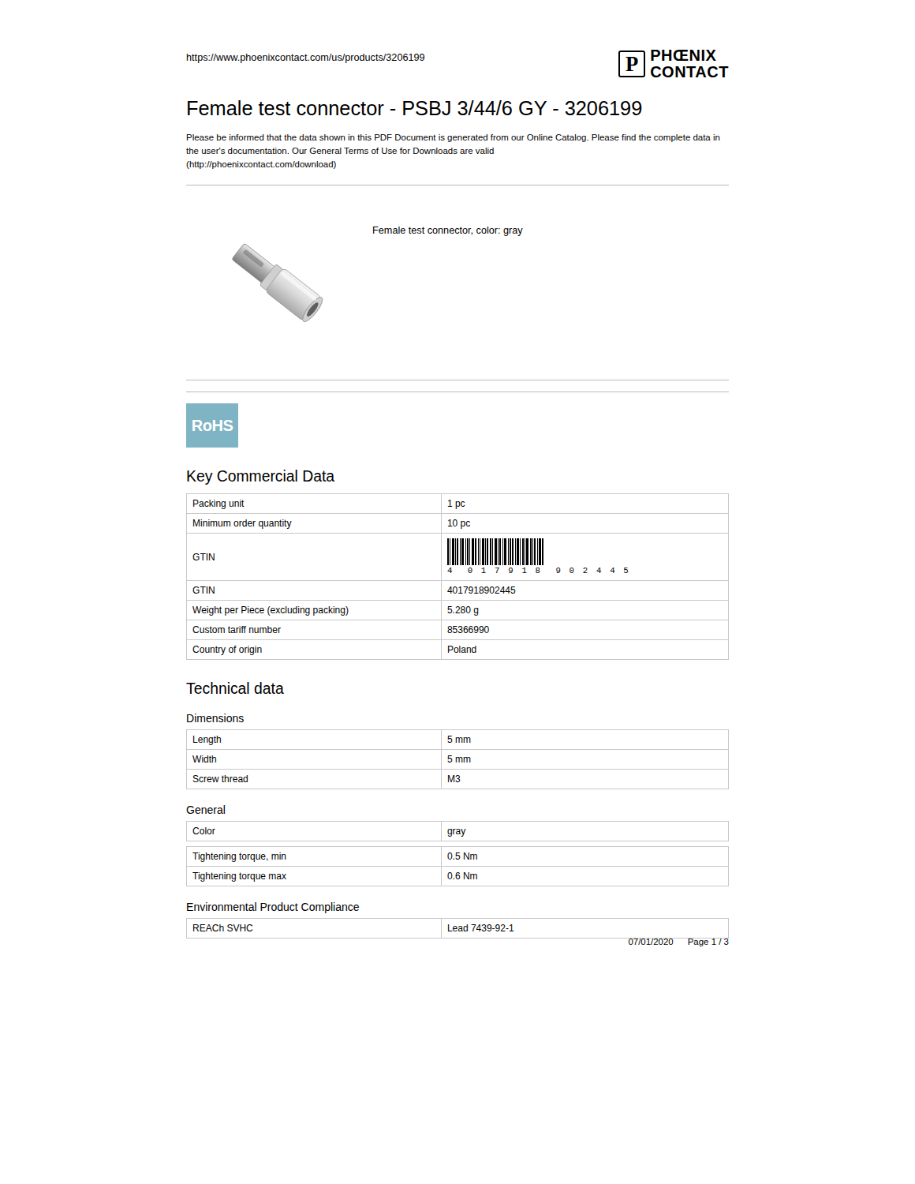https://www.phoenixcontact.com/us/products/3206199
P PHŒNIX
CONTACT
Female test connector - PSBJ 3/44/6 GY - 3206199
Please be informed that the data shown in this PDF Document is generated from our Online Catalog. Please find the complete data in the user's documentation. Our General Terms of Use for Downloads are valid
(http://phoenixcontact.com/download)
Female test connector, color: gray
RoHS
Key Commercial Data
| Packing unit | 1 pc |
| Minimum order quantity | 10 pc |
| GTIN | 4 0 1 7 9 1 8 9 0 2 4 4 5 |
| GTIN | 4017918902445 |
| Weight per Piece (excluding packing) | 5.280 g |
| Custom tariff number | 85366990 |
| Country of origin | Poland |
Technical data
Dimensions
| Length | 5 mm |
| Width | 5 mm |
| Screw thread | M3 |
General
| Color | gray |
| Tightening torque, min | 0.5 Nm |
| Tightening torque max | 0.6 Nm |
Environmental Product Compliance
| REACh SVHC | Lead 7439-92-1 |
07/01/2020Page 1 / 3